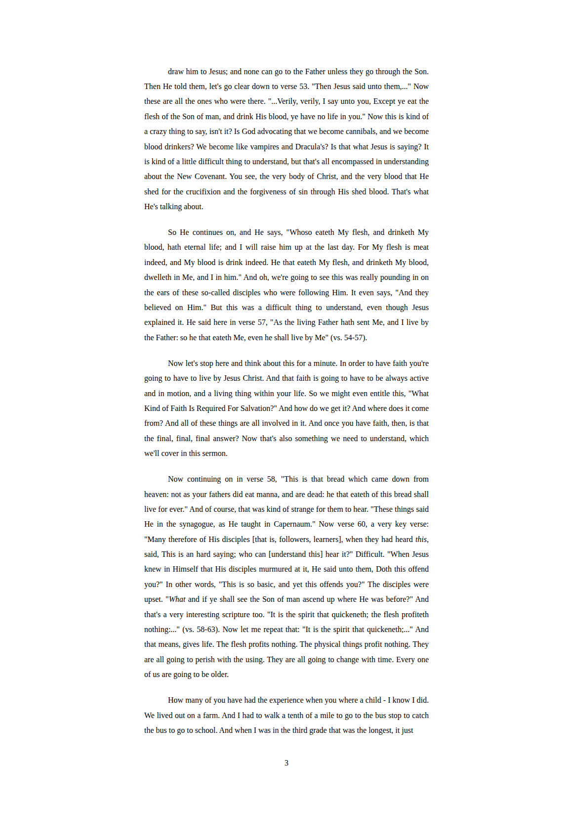draw him to Jesus; and none can go to the Father unless they go through the Son. Then He told them, let's go clear down to verse 53. "Then Jesus said unto them,..." Now these are all the ones who were there. "...Verily, verily, I say unto you, Except ye eat the flesh of the Son of man, and drink His blood, ye have no life in you." Now this is kind of a crazy thing to say, isn't it? Is God advocating that we become cannibals, and we become blood drinkers? We become like vampires and Dracula's? Is that what Jesus is saying? It is kind of a little difficult thing to understand, but that's all encompassed in understanding about the New Covenant. You see, the very body of Christ, and the very blood that He shed for the crucifixion and the forgiveness of sin through His shed blood. That's what He's talking about.
So He continues on, and He says, "Whoso eateth My flesh, and drinketh My blood, hath eternal life; and I will raise him up at the last day. For My flesh is meat indeed, and My blood is drink indeed. He that eateth My flesh, and drinketh My blood, dwelleth in Me, and I in him." And oh, we're going to see this was really pounding in on the ears of these so-called disciples who were following Him. It even says, "And they believed on Him." But this was a difficult thing to understand, even though Jesus explained it. He said here in verse 57, "As the living Father hath sent Me, and I live by the Father: so he that eateth Me, even he shall live by Me" (vs. 54-57).
Now let's stop here and think about this for a minute. In order to have faith you're going to have to live by Jesus Christ. And that faith is going to have to be always active and in motion, and a living thing within your life. So we might even entitle this, "What Kind of Faith Is Required For Salvation?" And how do we get it? And where does it come from? And all of these things are all involved in it. And once you have faith, then, is that the final, final, final answer? Now that's also something we need to understand, which we'll cover in this sermon.
Now continuing on in verse 58, "This is that bread which came down from heaven: not as your fathers did eat manna, and are dead: he that eateth of this bread shall live for ever." And of course, that was kind of strange for them to hear. "These things said He in the synagogue, as He taught in Capernaum." Now verse 60, a very key verse: "Many therefore of His disciples [that is, followers, learners], when they had heard this, said, This is an hard saying; who can [understand this] hear it?" Difficult. "When Jesus knew in Himself that His disciples murmured at it, He said unto them, Doth this offend you?" In other words, "This is so basic, and yet this offends you?" The disciples were upset. "What and if ye shall see the Son of man ascend up where He was before?" And that's a very interesting scripture too. "It is the spirit that quickeneth; the flesh profiteth nothing:..." (vs. 58-63). Now let me repeat that: "It is the spirit that quickeneth;..." And that means, gives life. The flesh profits nothing. The physical things profit nothing. They are all going to perish with the using. They are all going to change with time. Every one of us are going to be older.
How many of you have had the experience when you where a child - I know I did. We lived out on a farm. And I had to walk a tenth of a mile to go to the bus stop to catch the bus to go to school. And when I was in the third grade that was the longest, it just
3